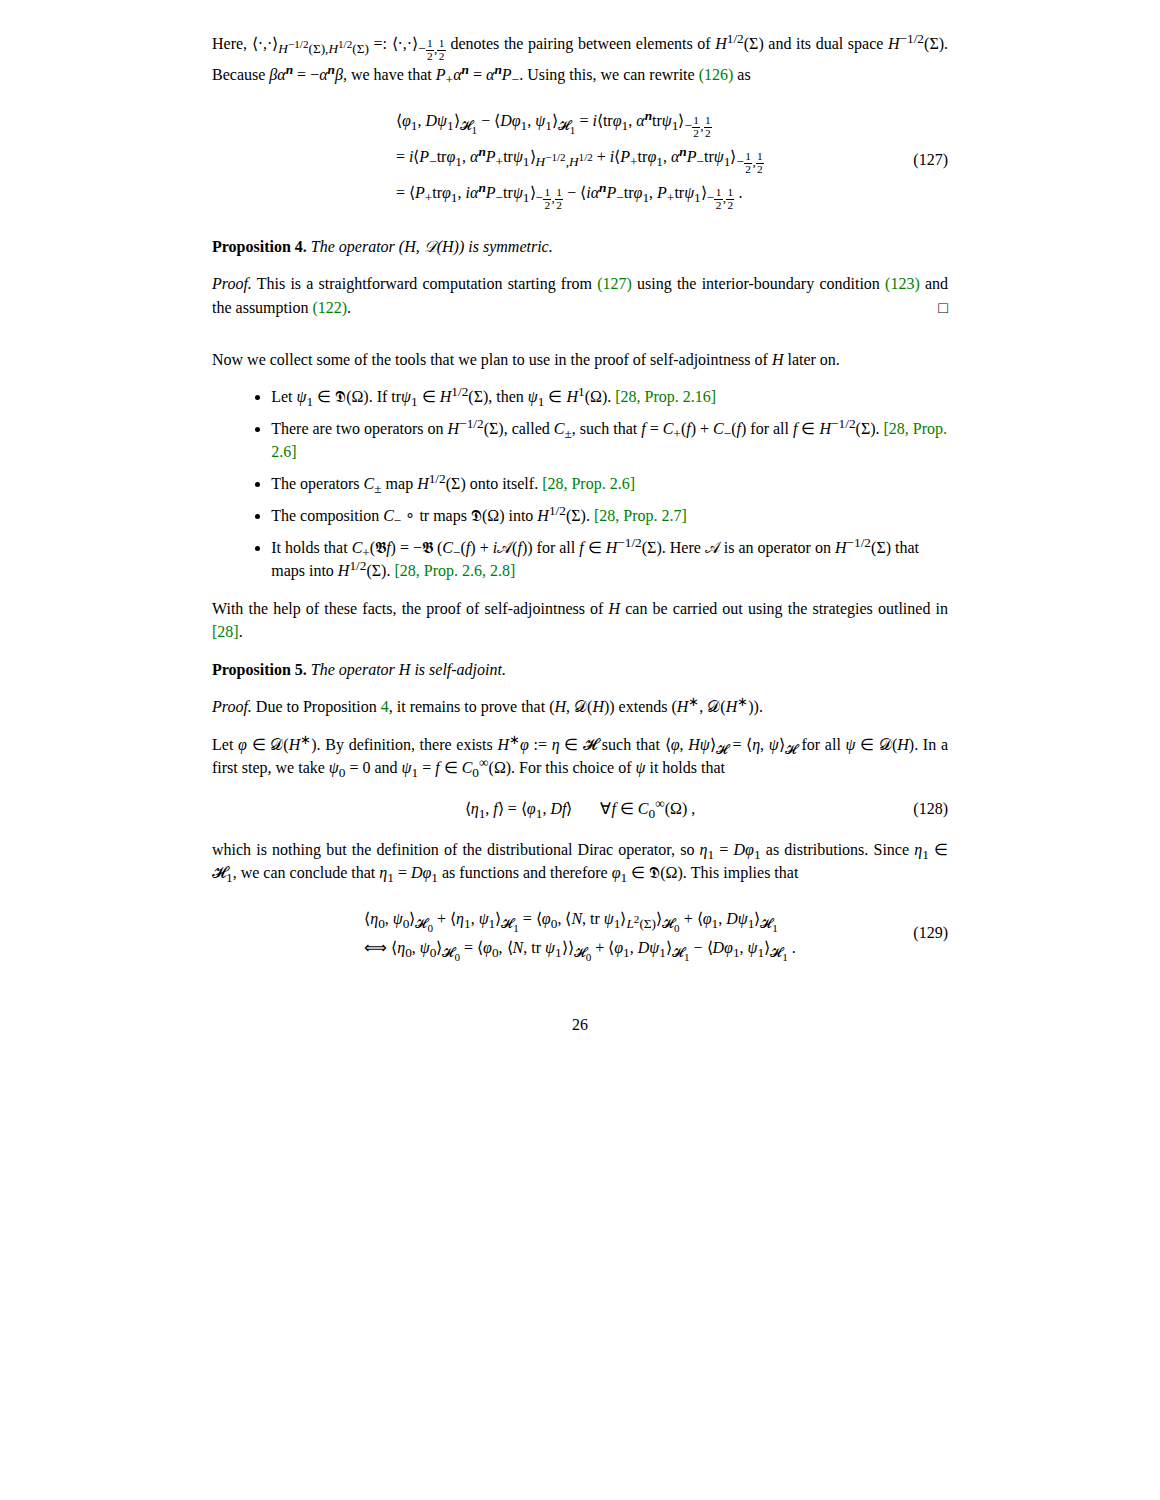Here, ⟨·,·⟩H−1/2(Σ),H1/2(Σ) =: ⟨·,·⟩−12,12 denotes the pairing between elements of H1/2(Σ) and its dual space H−1/2(Σ). Because βαn = −αnβ, we have that P+αn = αnP−. Using this, we can rewrite (126) as
⟨φ1, Dψ1⟩𝓗1 − ⟨Dφ1, ψ1⟩𝓗1 = i⟨trφ1, αntrψ1⟩−12,12
= i⟨P−trφ1, αnP+trψ1⟩H−1/2,H1/2 + i⟨P+trφ1, αnP−trψ1⟩−12,12
= ⟨P+trφ1, iαnP−trψ1⟩−12,12 − ⟨iαnP−trφ1, P+trψ1⟩−12,12 .
(127)
Proposition 4. The operator (H, 𝒟(H)) is symmetric.
Proof. This is a straightforward computation starting from (127) using the interior-boundary condition (123) and the assumption (122). □
Now we collect some of the tools that we plan to use in the proof of self-adjointness of H later on.
Let ψ1 ∈ 𝕯(Ω). If trψ1 ∈ H1/2(Σ), then ψ1 ∈ H1(Ω). [28, Prop. 2.16]
There are two operators on H−1/2(Σ), called C±, such that f = C+(f) + C−(f) for all f ∈ H−1/2(Σ). [28, Prop. 2.6]
The operators C± map H1/2(Σ) onto itself. [28, Prop. 2.6]
The composition C− ∘ tr maps 𝕯(Ω) into H1/2(Σ). [28, Prop. 2.7]
It holds that C+(𝕭f) = −𝕭 (C−(f) + i 𝒜(f)) for all f ∈ H−1/2(Σ). Here 𝒜 is an operator on H−1/2(Σ) that maps into H1/2(Σ). [28, Prop. 2.6, 2.8]
With the help of these facts, the proof of self-adjointness of H can be carried out using the strategies outlined in [28].
Proposition 5. The operator H is self-adjoint.
Proof. Due to Proposition 4, it remains to prove that (H, 𝒟(H)) extends (H∗, 𝒟(H∗)).
Let φ ∈ 𝒟(H∗). By definition, there exists H∗φ := η ∈ 𝓗 such that ⟨φ, Hψ⟩𝓗 = ⟨η, ψ⟩𝓗 for all ψ ∈ 𝒟(H). In a first step, we take ψ0 = 0 and ψ1 = f ∈ C0∞(Ω). For this choice of ψ it holds that
⟨η1, f⟩ = ⟨φ1, Df⟩ ∀f ∈ C0∞(Ω) , (128)
which is nothing but the definition of the distributional Dirac operator, so η1 = Dφ1 as distributions. Since η1 ∈ 𝓗1, we can conclude that η1 = Dφ1 as functions and therefore φ1 ∈ 𝕯(Ω). This implies that
⟨η0, ψ0⟩𝓗0 + ⟨η1, ψ1⟩𝓗1 = ⟨φ0, ⟨N, tr ψ1⟩L2(Σ)⟩𝓗0 + ⟨φ1, Dψ1⟩𝓗1
⟺ ⟨η0, ψ0⟩𝓗0 = ⟨φ0, ⟨N, tr ψ1⟩⟩𝓗0 + ⟨φ1, Dψ1⟩𝓗1 − ⟨Dφ1, ψ1⟩𝓗1 .
(129)
26